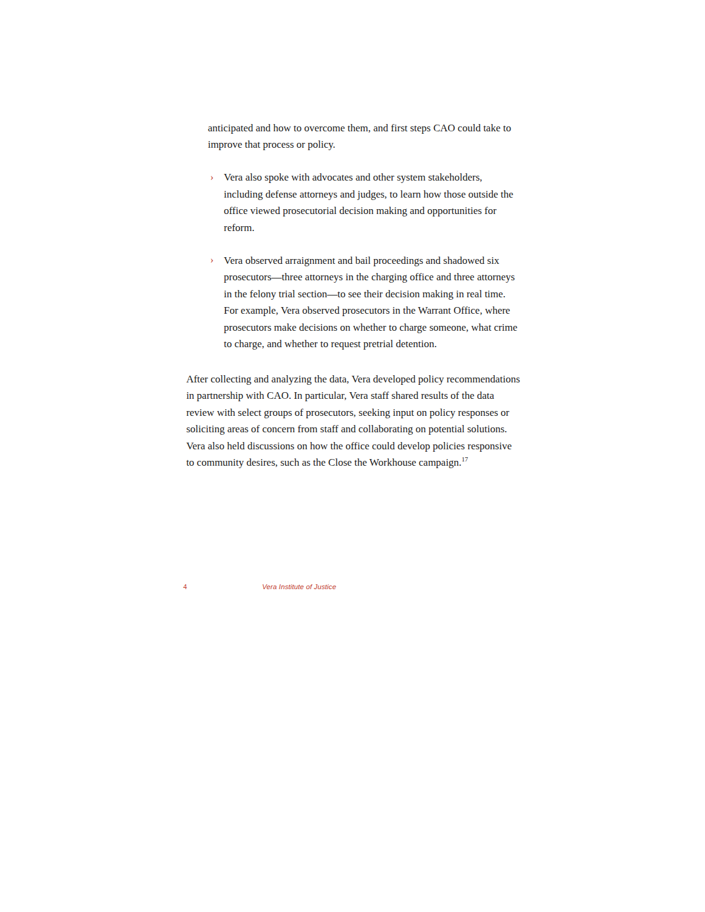anticipated and how to overcome them, and first steps CAO could take to improve that process or policy.
Vera also spoke with advocates and other system stakeholders, including defense attorneys and judges, to learn how those outside the office viewed prosecutorial decision making and opportunities for reform.
Vera observed arraignment and bail proceedings and shadowed six prosecutors—three attorneys in the charging office and three attorneys in the felony trial section—to see their decision making in real time. For example, Vera observed prosecutors in the Warrant Office, where prosecutors make decisions on whether to charge someone, what crime to charge, and whether to request pretrial detention.
After collecting and analyzing the data, Vera developed policy recommendations in partnership with CAO. In particular, Vera staff shared results of the data review with select groups of prosecutors, seeking input on policy responses or soliciting areas of concern from staff and collaborating on potential solutions. Vera also held discussions on how the office could develop policies responsive to community desires, such as the Close the Workhouse campaign.17
4 Vera Institute of Justice